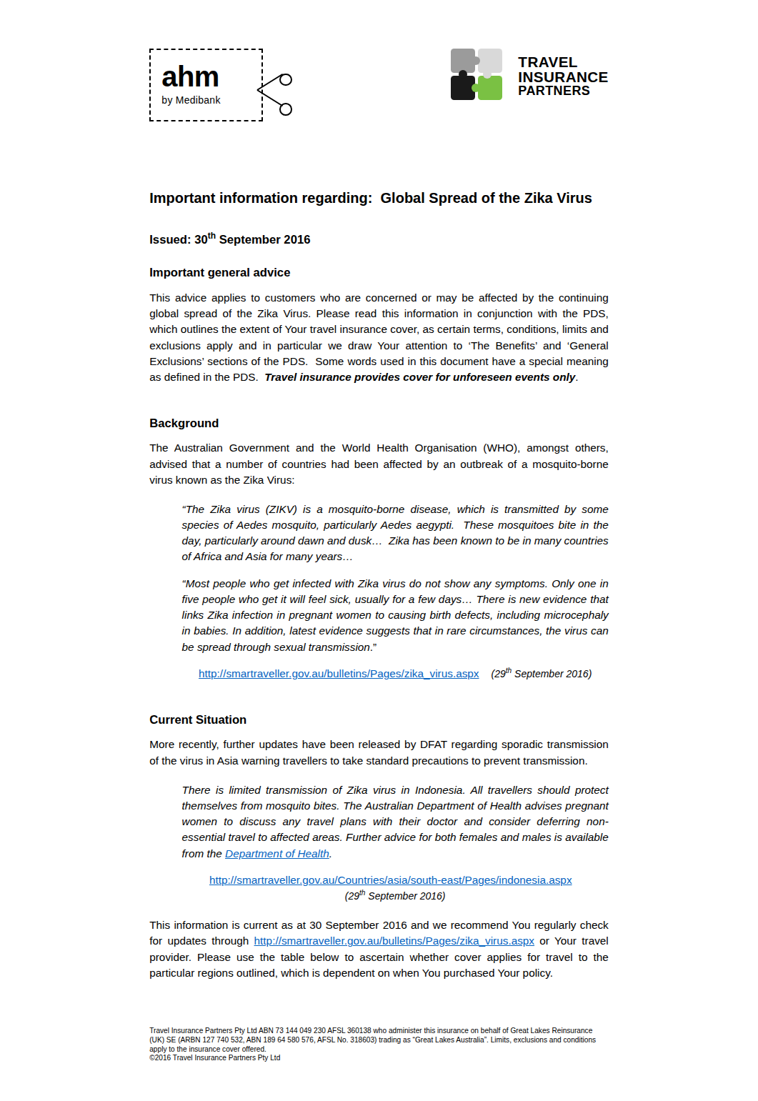ahm by Medibank
TRAVEL INSURANCE PARTNERS
Important information regarding: Global Spread of the Zika Virus
Issued: 30th September 2016
Important general advice
This advice applies to customers who are concerned or may be affected by the continuing global spread of the Zika Virus. Please read this information in conjunction with the PDS, which outlines the extent of Your travel insurance cover, as certain terms, conditions, limits and exclusions apply and in particular we draw Your attention to ‘The Benefits’ and ‘General Exclusions’ sections of the PDS. Some words used in this document have a special meaning as defined in the PDS. Travel insurance provides cover for unforeseen events only.
Background
The Australian Government and the World Health Organisation (WHO), amongst others, advised that a number of countries had been affected by an outbreak of a mosquito-borne virus known as the Zika Virus:
“The Zika virus (ZIKV) is a mosquito-borne disease, which is transmitted by some species of Aedes mosquito, particularly Aedes aegypti. These mosquitoes bite in the day, particularly around dawn and dusk… Zika has been known to be in many countries of Africa and Asia for many years…
“Most people who get infected with Zika virus do not show any symptoms. Only one in five people who get it will feel sick, usually for a few days… There is new evidence that links Zika infection in pregnant women to causing birth defects, including microcephaly in babies. In addition, latest evidence suggests that in rare circumstances, the virus can be spread through sexual transmission.”
http://smartraveller.gov.au/bulletins/Pages/zika_virus.aspx (29th September 2016)
Current Situation
More recently, further updates have been released by DFAT regarding sporadic transmission of the virus in Asia warning travellers to take standard precautions to prevent transmission.
There is limited transmission of Zika virus in Indonesia. All travellers should protect themselves from mosquito bites. The Australian Department of Health advises pregnant women to discuss any travel plans with their doctor and consider deferring non-essential travel to affected areas. Further advice for both females and males is available from the Department of Health.
http://smartraveller.gov.au/Countries/asia/south-east/Pages/indonesia.aspx (29th September 2016)
This information is current as at 30 September 2016 and we recommend You regularly check for updates through http://smartraveller.gov.au/bulletins/Pages/zika_virus.aspx or Your travel provider. Please use the table below to ascertain whether cover applies for travel to the particular regions outlined, which is dependent on when You purchased Your policy.
Travel Insurance Partners Pty Ltd ABN 73 144 049 230 AFSL 360138 who administer this insurance on behalf of Great Lakes Reinsurance (UK) SE (ARBN 127 740 532, ABN 189 64 580 576, AFSL No. 318603) trading as “Great Lakes Australia”. Limits, exclusions and conditions apply to the insurance cover offered.
©2016 Travel Insurance Partners Pty Ltd